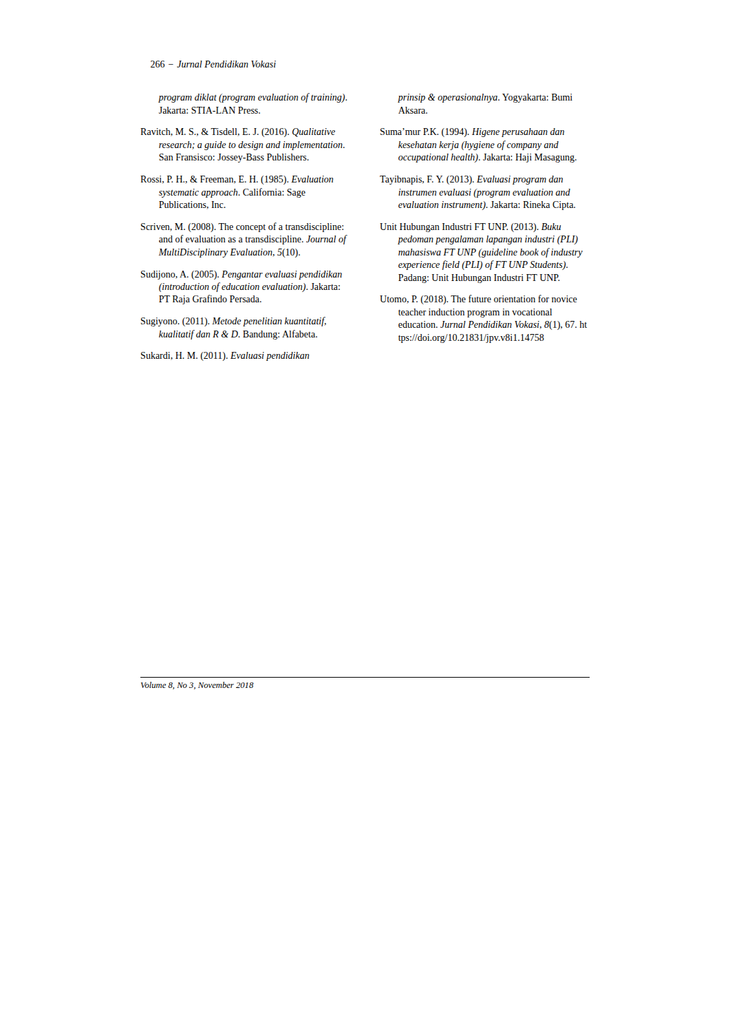266−Jurnal Pendidikan Vokasi
program diklat (program evaluation of training). Jakarta: STIA-LAN Press.
Ravitch, M. S., & Tisdell, E. J. (2016). Qualitative research; a guide to design and implementation. San Fransisco: Jossey-Bass Publishers.
Rossi, P. H., & Freeman, E. H. (1985). Evaluation systematic approach. California: Sage Publications, Inc.
Scriven, M. (2008). The concept of a transdiscipline: and of evaluation as a transdiscipline. Journal of MultiDisciplinary Evaluation, 5(10).
Sudijono, A. (2005). Pengantar evaluasi pendidikan (introduction of education evaluation). Jakarta: PT Raja Grafindo Persada.
Sugiyono. (2011). Metode penelitian kuantitatif, kualitatif dan R & D. Bandung: Alfabeta.
Sukardi, H. M. (2011). Evaluasi pendidikan
prinsip & operasionalnya. Yogyakarta: Bumi Aksara.
Suma’mur P.K. (1994). Higene perusahaan dan kesehatan kerja (hygiene of company and occupational health). Jakarta: Haji Masagung.
Tayibnapis, F. Y. (2013). Evaluasi program dan instrumen evaluasi (program evaluation and evaluation instrument). Jakarta: Rineka Cipta.
Unit Hubungan Industri FT UNP. (2013). Buku pedoman pengalaman lapangan industri (PLI) mahasiswa FT UNP (guideline book of industry experience field (PLI) of FT UNP Students). Padang: Unit Hubungan Industri FT UNP.
Utomo, P. (2018). The future orientation for novice teacher induction program in vocational education. Jurnal Pendidikan Vokasi, 8(1), 67. https://doi.org/10.21831/jpv.v8i1.14758
Volume 8, No 3, November 2018